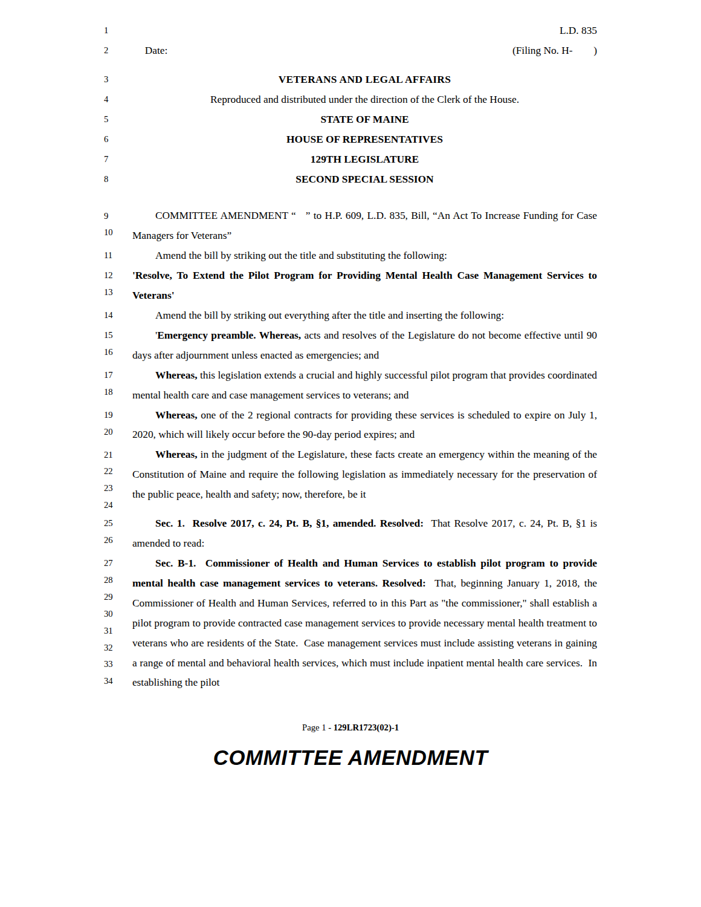1
L.D. 835
2
Date: (Filing No. H- )
3
VETERANS AND LEGAL AFFAIRS
4
Reproduced and distributed under the direction of the Clerk of the House.
5
STATE OF MAINE
6
HOUSE OF REPRESENTATIVES
7
129TH LEGISLATURE
8
SECOND SPECIAL SESSION
910
COMMITTEE AMENDMENT “ ” to H.P. 609, L.D. 835, Bill, “An Act To Increase Funding for Case Managers for Veterans”
11
Amend the bill by striking out the title and substituting the following:
1213
'Resolve, To Extend the Pilot Program for Providing Mental Health Case Management Services to Veterans'
14
Amend the bill by striking out everything after the title and inserting the following:
1516
'Emergency preamble. Whereas, acts and resolves of the Legislature do not become effective until 90 days after adjournment unless enacted as emergencies; and
1718
Whereas, this legislation extends a crucial and highly successful pilot program that provides coordinated mental health care and case management services to veterans; and
1920
Whereas, one of the 2 regional contracts for providing these services is scheduled to expire on July 1, 2020, which will likely occur before the 90-day period expires; and
21222324
Whereas, in the judgment of the Legislature, these facts create an emergency within the meaning of the Constitution of Maine and require the following legislation as immediately necessary for the preservation of the public peace, health and safety; now, therefore, be it
2526
Sec. 1. Resolve 2017, c. 24, Pt. B, §1, amended. Resolved: That Resolve 2017, c. 24, Pt. B, §1 is amended to read:
2728293031323334
Sec. B-1. Commissioner of Health and Human Services to establish pilot program to provide mental health case management services to veterans. Resolved: That, beginning January 1, 2018, the Commissioner of Health and Human Services, referred to in this Part as "the commissioner," shall establish a pilot program to provide contracted case management services to provide necessary mental health treatment to veterans who are residents of the State. Case management services must include assisting veterans in gaining a range of mental and behavioral health services, which must include inpatient mental health care services. In establishing the pilot
Page 1 - 129LR1723(02)-1
COMMITTEE AMENDMENT